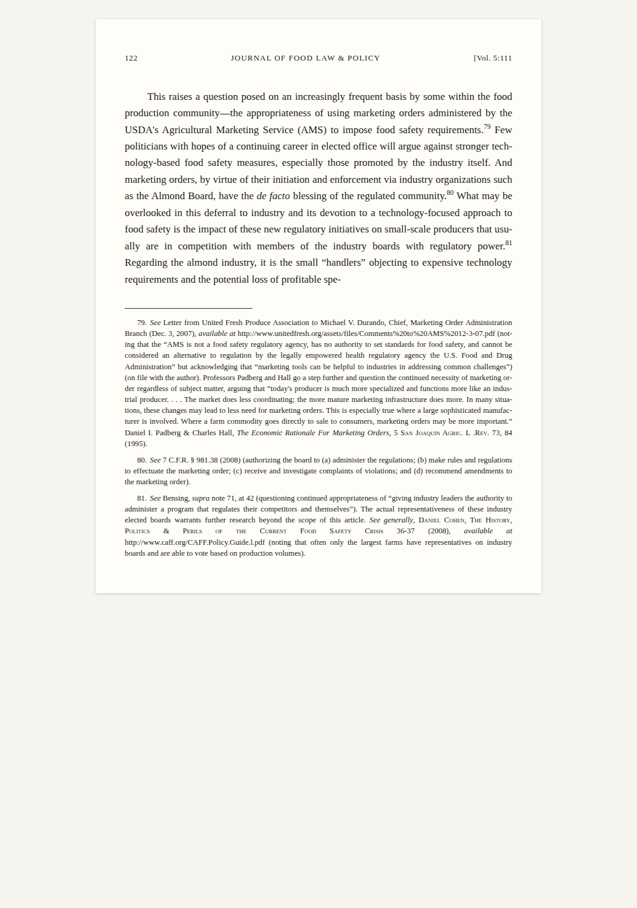122 Journal of Food Law & Policy [Vol. 5:111
This raises a question posed on an increasingly frequent basis by some within the food production community—the appropriateness of using marketing orders administered by the USDA's Agricultural Marketing Service (AMS) to impose food safety requirements.79 Few politicians with hopes of a continuing career in elected office will argue against stronger technology-based food safety measures, especially those promoted by the industry itself. And marketing orders, by virtue of their initiation and enforcement via industry organizations such as the Almond Board, have the de facto blessing of the regulated community.80 What may be overlooked in this deferral to industry and its devotion to a technology-focused approach to food safety is the impact of these new regulatory initiatives on small-scale producers that usually are in competition with members of the industry boards with regulatory power.81 Regarding the almond industry, it is the small “handlers” objecting to expensive technology requirements and the potential loss of profitable spe-
See Letter from United Fresh Produce Association to Michael V. Durando, Chief, Marketing Order Administration Branch (Dec. 3, 2007), available at http://www.unitedfresh.org/assets/files/Comments%20to%20AMS%2012-3-07.pdf (noting that the “AMS is not a food safety regulatory agency, has no authority to set standards for food safety, and cannot be considered an alternative to regulation by the legally empowered health regulatory agency the U.S. Food and Drug Administration” but acknowledging that “marketing tools can be helpful to industries in addressing common challenges”) (on file with the author). Professors Padberg and Hall go a step further and question the continued necessity of marketing order regardless of subject matter, arguing that “today's producer is much more specialized and functions more like an industrial producer. . . . The market does less coordinating; the more mature marketing infrastructure does more. In many situations, these changes may lead to less need for marketing orders. This is especially true where a large sophisticated manufacturer is involved. Where a farm commodity goes directly to sale to consumers, marketing orders may be more important.” Daniel I. Padberg & Charles Hall, The Economic Rationale For Marketing Orders, 5 San Joaquin Agric. L .Rev. 73, 84 (1995).
See 7 C.F.R. § 981.38 (2008) (authorizing the board to (a) administer the regulations; (b) make rules and regulations to effectuate the marketing order; (c) receive and investigate complaints of violations; and (d) recommend amendments to the marketing order).
See Bensing, supra note 71, at 42 (questioning continued appropriateness of “giving industry leaders the authority to administer a program that regulates their competitors and themselves”). The actual representativeness of these industry elected boards warrants further research beyond the scope of this article. See generally, Daniel Cohen, The History, Politics & Perils of the Current Food Safety Crisis 36-37 (2008), available at http://www.caff.org/CAFF.Policy.Guide.l.pdf (noting that often only the largest farms have representatives on industry boards and are able to vote based on production volumes).